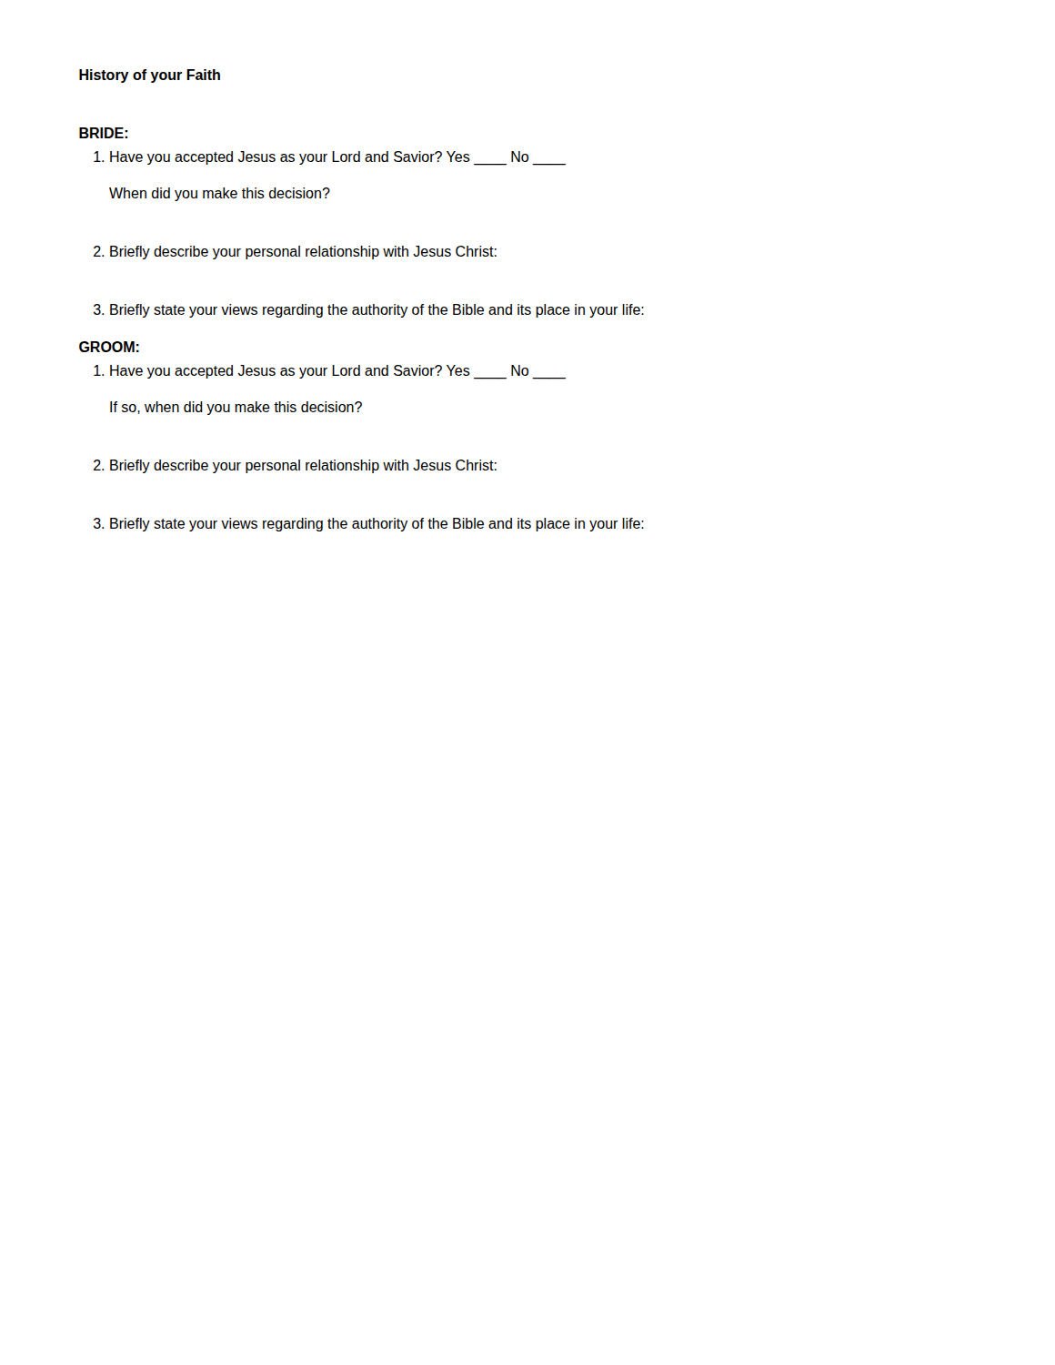History of your Faith
BRIDE:
Have you accepted Jesus as your Lord and Savior? Yes ____ No ____
When did you make this decision?
Briefly describe your personal relationship with Jesus Christ:
Briefly state your views regarding the authority of the Bible and its place in your life:
GROOM:
Have you accepted Jesus as your Lord and Savior? Yes ____ No ____
If so, when did you make this decision?
Briefly describe your personal relationship with Jesus Christ:
Briefly state your views regarding the authority of the Bible and its place in your life: